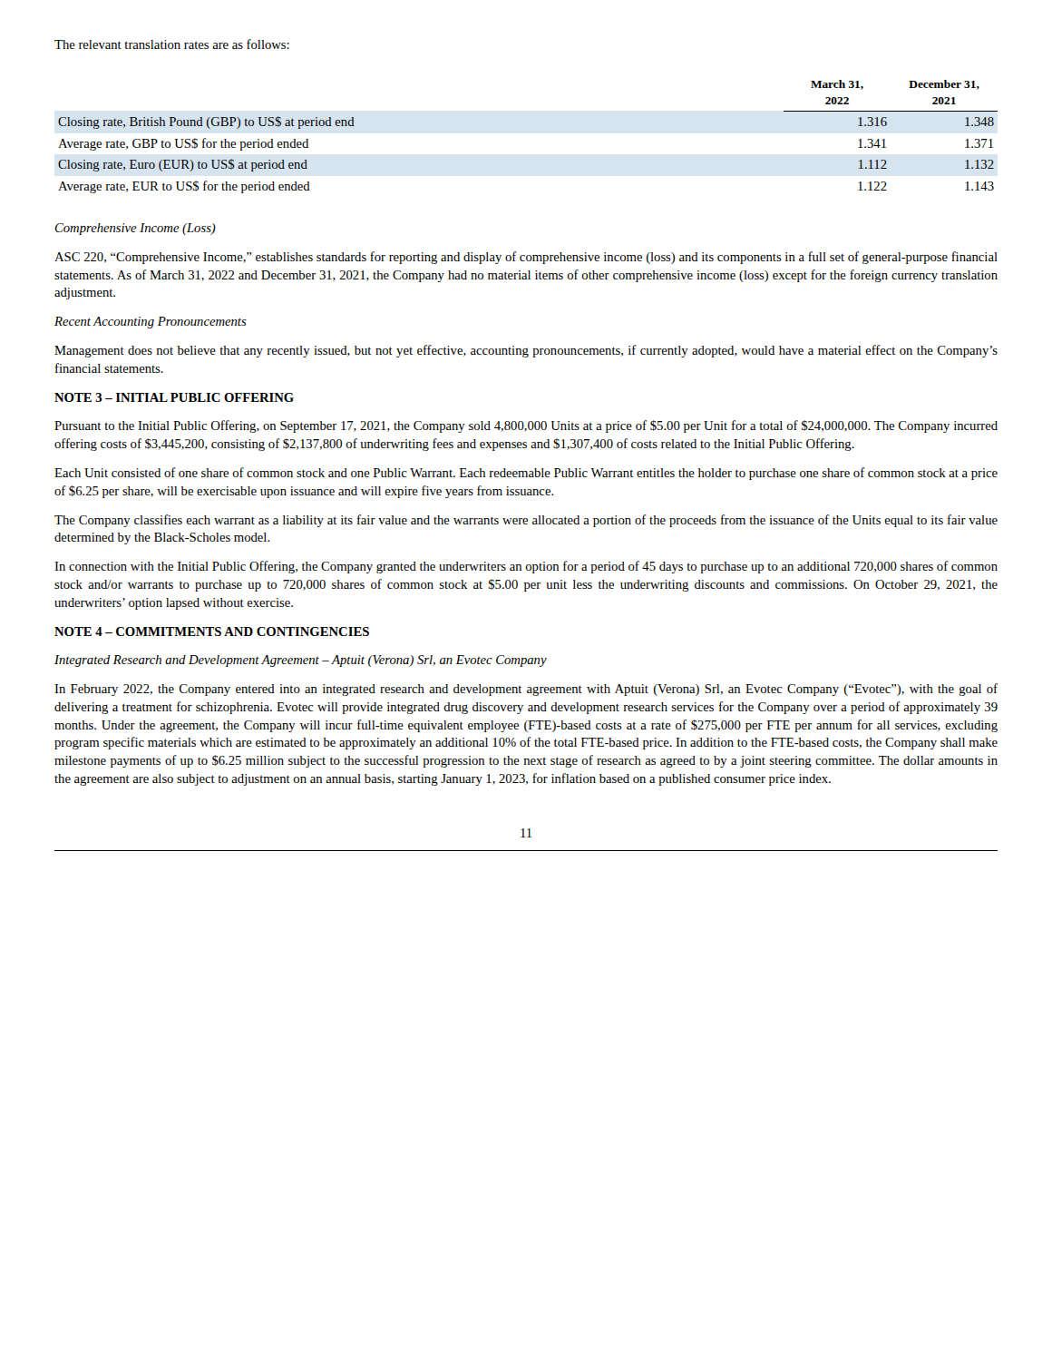The relevant translation rates are as follows:
| | March 31, 2022 | December 31, 2021 |
| --- | --- | --- |
| Closing rate, British Pound (GBP) to US$ at period end | 1.316 | 1.348 |
| Average rate, GBP to US$ for the period ended | 1.341 | 1.371 |
| Closing rate, Euro (EUR) to US$ at period end | 1.112 | 1.132 |
| Average rate, EUR to US$ for the period ended | 1.122 | 1.143 |
Comprehensive Income (Loss)
ASC 220, “Comprehensive Income,” establishes standards for reporting and display of comprehensive income (loss) and its components in a full set of general-purpose financial statements. As of March 31, 2022 and December 31, 2021, the Company had no material items of other comprehensive income (loss) except for the foreign currency translation adjustment.
Recent Accounting Pronouncements
Management does not believe that any recently issued, but not yet effective, accounting pronouncements, if currently adopted, would have a material effect on the Company’s financial statements.
NOTE 3 – INITIAL PUBLIC OFFERING
Pursuant to the Initial Public Offering, on September 17, 2021, the Company sold 4,800,000 Units at a price of $5.00 per Unit for a total of $24,000,000. The Company incurred offering costs of $3,445,200, consisting of $2,137,800 of underwriting fees and expenses and $1,307,400 of costs related to the Initial Public Offering.
Each Unit consisted of one share of common stock and one Public Warrant. Each redeemable Public Warrant entitles the holder to purchase one share of common stock at a price of $6.25 per share, will be exercisable upon issuance and will expire five years from issuance.
The Company classifies each warrant as a liability at its fair value and the warrants were allocated a portion of the proceeds from the issuance of the Units equal to its fair value determined by the Black-Scholes model.
In connection with the Initial Public Offering, the Company granted the underwriters an option for a period of 45 days to purchase up to an additional 720,000 shares of common stock and/or warrants to purchase up to 720,000 shares of common stock at $5.00 per unit less the underwriting discounts and commissions. On October 29, 2021, the underwriters’ option lapsed without exercise.
NOTE 4 – COMMITMENTS AND CONTINGENCIES
Integrated Research and Development Agreement – Aptuit (Verona) Srl, an Evotec Company
In February 2022, the Company entered into an integrated research and development agreement with Aptuit (Verona) Srl, an Evotec Company (“Evotec”), with the goal of delivering a treatment for schizophrenia. Evotec will provide integrated drug discovery and development research services for the Company over a period of approximately 39 months. Under the agreement, the Company will incur full-time equivalent employee (FTE)-based costs at a rate of $275,000 per FTE per annum for all services, excluding program specific materials which are estimated to be approximately an additional 10% of the total FTE-based price. In addition to the FTE-based costs, the Company shall make milestone payments of up to $6.25 million subject to the successful progression to the next stage of research as agreed to by a joint steering committee. The dollar amounts in the agreement are also subject to adjustment on an annual basis, starting January 1, 2023, for inflation based on a published consumer price index.
11